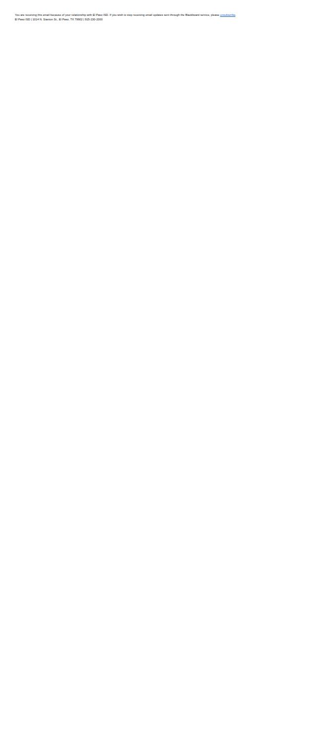You are receiving this email because of your relationship with El Paso ISD. If you wish to stop receiving email updates sent through the Blackboard service, please unsubscribe.
El Paso ISD | 1014 N. Stanton St., El Paso, TX 79902 | 915‑230‑2000